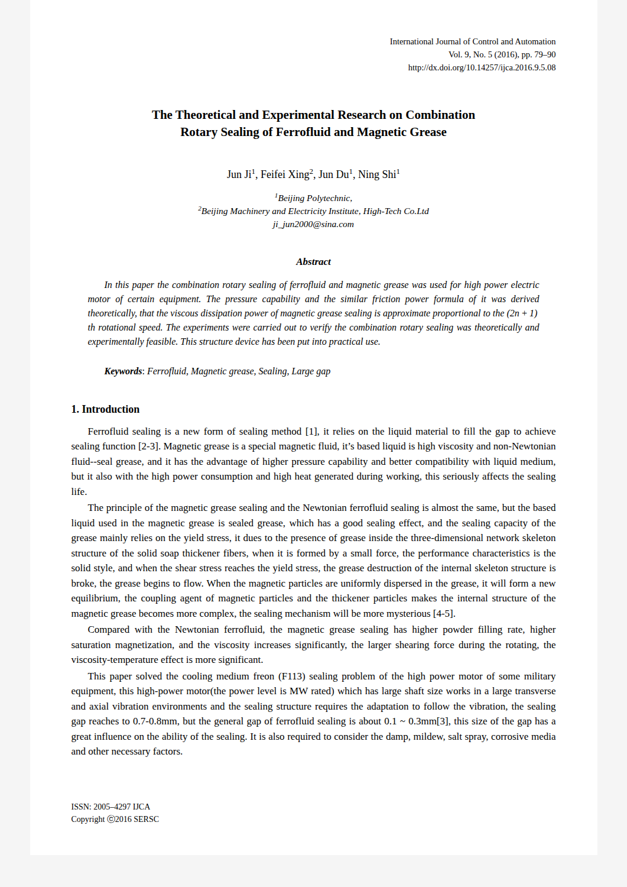International Journal of Control and Automation
Vol. 9, No. 5 (2016), pp. 79–90
http://dx.doi.org/10.14257/ijca.2016.9.5.08
The Theoretical and Experimental Research on Combination
Rotary Sealing of Ferrofluid and Magnetic Grease
Jun Ji1, Feifei Xing2, Jun Du1, Ning Shi1
1Beijing Polytechnic,
2Beijing Machinery and Electricity Institute, High-Tech Co.Ltd
ji_jun2000@sina.com
Abstract
In this paper the combination rotary sealing of ferrofluid and magnetic grease was used for high power electric motor of certain equipment. The pressure capability and the similar friction power formula of it was derived theoretically, that the viscous dissipation power of magnetic grease sealing is approximate proportional to the (2n + 1) th rotational speed. The experiments were carried out to verify the combination rotary sealing was theoretically and experimentally feasible. This structure device has been put into practical use.
Keywords: Ferrofluid, Magnetic grease, Sealing, Large gap
1. Introduction
Ferrofluid sealing is a new form of sealing method [1], it relies on the liquid material to fill the gap to achieve sealing function [2-3]. Magnetic grease is a special magnetic fluid, it’s based liquid is high viscosity and non-Newtonian fluid--seal grease, and it has the advantage of higher pressure capability and better compatibility with liquid medium, but it also with the high power consumption and high heat generated during working, this seriously affects the sealing life.
The principle of the magnetic grease sealing and the Newtonian ferrofluid sealing is almost the same, but the based liquid used in the magnetic grease is sealed grease, which has a good sealing effect, and the sealing capacity of the grease mainly relies on the yield stress, it dues to the presence of grease inside the three-dimensional network skeleton structure of the solid soap thickener fibers, when it is formed by a small force, the performance characteristics is the solid style, and when the shear stress reaches the yield stress, the grease destruction of the internal skeleton structure is broke, the grease begins to flow. When the magnetic particles are uniformly dispersed in the grease, it will form a new equilibrium, the coupling agent of magnetic particles and the thickener particles makes the internal structure of the magnetic grease becomes more complex, the sealing mechanism will be more mysterious [4-5].
Compared with the Newtonian ferrofluid, the magnetic grease sealing has higher powder filling rate, higher saturation magnetization, and the viscosity increases significantly, the larger shearing force during the rotating, the viscosity-temperature effect is more significant.
This paper solved the cooling medium freon (F113) sealing problem of the high power motor of some military equipment, this high-power motor(the power level is MW rated) which has large shaft size works in a large transverse and axial vibration environments and the sealing structure requires the adaptation to follow the vibration, the sealing gap reaches to 0.7-0.8mm, but the general gap of ferrofluid sealing is about 0.1 ~ 0.3mm[3], this size of the gap has a great influence on the ability of the sealing. It is also required to consider the damp, mildew, salt spray, corrosive media and other necessary factors.
ISSN: 2005–4297 IJCA
Copyright ⓒ2016 SERSC